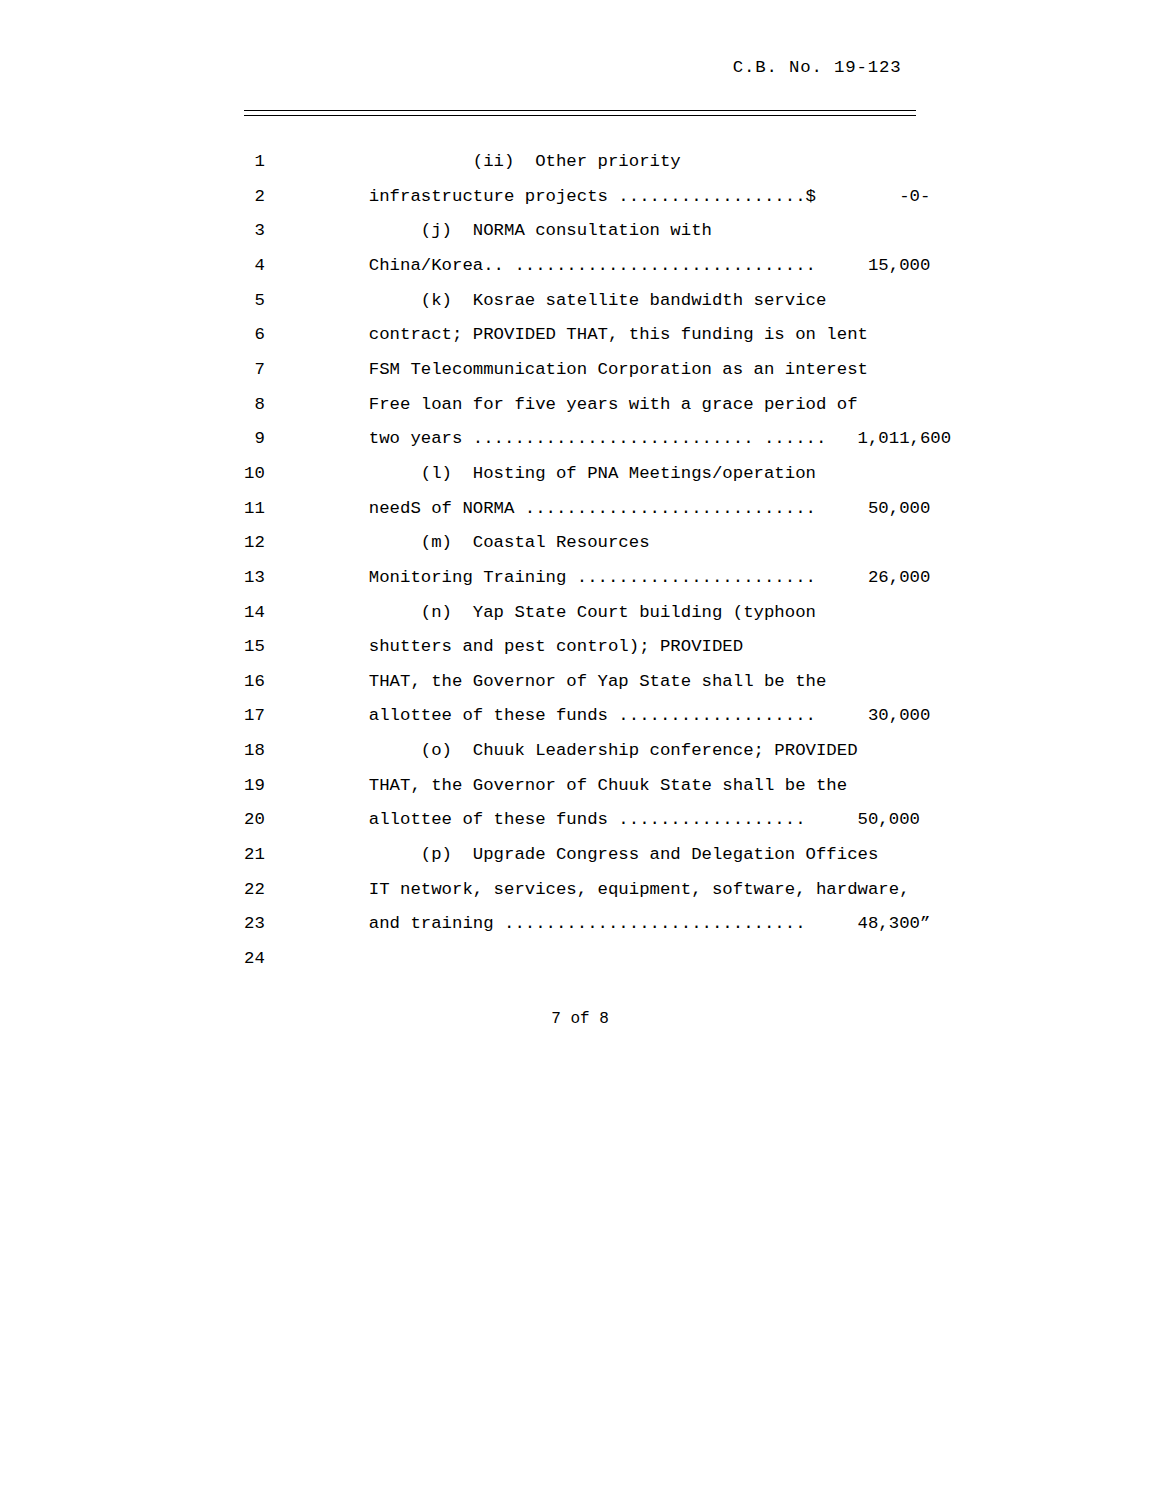C.B. No. 19-123
| 1 | (ii) Other priority |
| 2 | infrastructure projects ..................$ -0- |
| 3 | (j) NORMA consultation with |
| 4 | China/Korea.. ............................. 15,000 |
| 5 | (k) Kosrae satellite bandwidth service |
| 6 | contract; PROVIDED THAT, this funding is on lent |
| 7 | FSM Telecommunication Corporation as an interest |
| 8 | Free loan for five years with a grace period of |
| 9 | two years ........................... ...... 1,011,600 |
| 10 | (l) Hosting of PNA Meetings/operation |
| 11 | needS of NORMA ............................ 50,000 |
| 12 | (m) Coastal Resources |
| 13 | Monitoring Training ....................... 26,000 |
| 14 | (n) Yap State Court building (typhoon |
| 15 | shutters and pest control); PROVIDED |
| 16 | THAT, the Governor of Yap State shall be the |
| 17 | allottee of these funds ................... 30,000 |
| 18 | (o) Chuuk Leadership conference; PROVIDED |
| 19 | THAT, the Governor of Chuuk State shall be the |
| 20 | allottee of these funds .................. 50,000 |
| 21 | (p) Upgrade Congress and Delegation Offices |
| 22 | IT network, services, equipment, software, hardware, |
| 23 | and training ............................. 48,300” |
| 24 | |
7 of 8